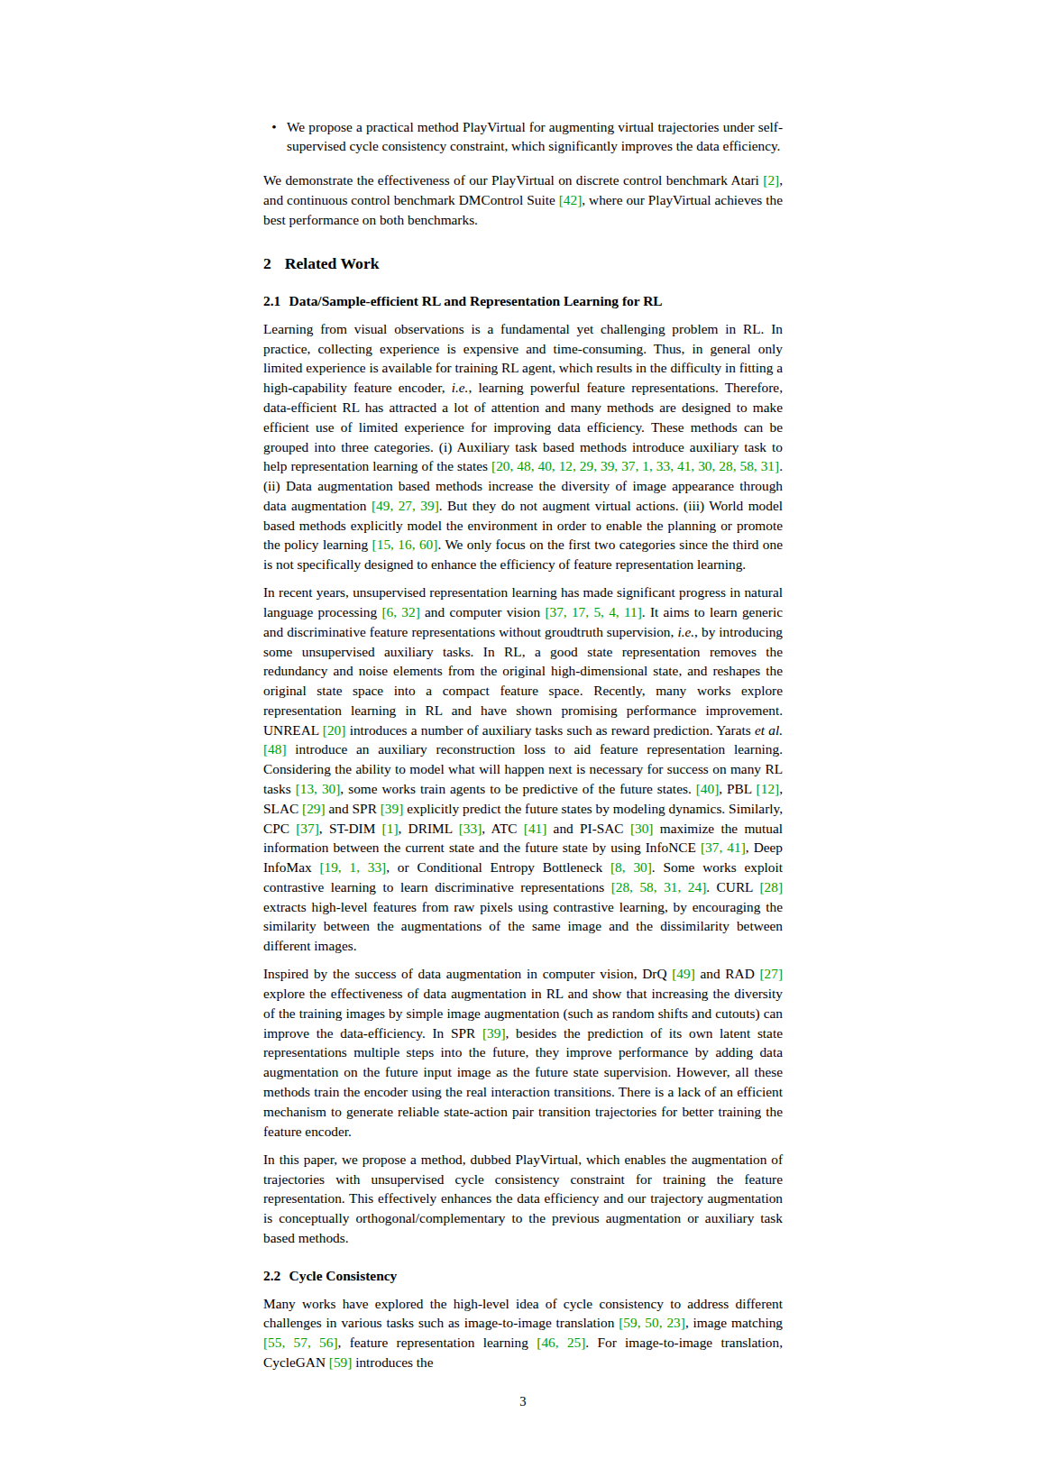We propose a practical method PlayVirtual for augmenting virtual trajectories under self-supervised cycle consistency constraint, which significantly improves the data efficiency.
We demonstrate the effectiveness of our PlayVirtual on discrete control benchmark Atari [2], and continuous control benchmark DMControl Suite [42], where our PlayVirtual achieves the best performance on both benchmarks.
2 Related Work
2.1 Data/Sample-efficient RL and Representation Learning for RL
Learning from visual observations is a fundamental yet challenging problem in RL. In practice, collecting experience is expensive and time-consuming. Thus, in general only limited experience is available for training RL agent, which results in the difficulty in fitting a high-capability feature encoder, i.e., learning powerful feature representations. Therefore, data-efficient RL has attracted a lot of attention and many methods are designed to make efficient use of limited experience for improving data efficiency. These methods can be grouped into three categories. (i) Auxiliary task based methods introduce auxiliary task to help representation learning of the states [20, 48, 40, 12, 29, 39, 37, 1, 33, 41, 30, 28, 58, 31]. (ii) Data augmentation based methods increase the diversity of image appearance through data augmentation [49, 27, 39]. But they do not augment virtual actions. (iii) World model based methods explicitly model the environment in order to enable the planning or promote the policy learning [15, 16, 60]. We only focus on the first two categories since the third one is not specifically designed to enhance the efficiency of feature representation learning.
In recent years, unsupervised representation learning has made significant progress in natural language processing [6, 32] and computer vision [37, 17, 5, 4, 11]. It aims to learn generic and discriminative feature representations without groudtruth supervision, i.e., by introducing some unsupervised auxiliary tasks. In RL, a good state representation removes the redundancy and noise elements from the original high-dimensional state, and reshapes the original state space into a compact feature space. Recently, many works explore representation learning in RL and have shown promising performance improvement. UNREAL [20] introduces a number of auxiliary tasks such as reward prediction. Yarats et al. [48] introduce an auxiliary reconstruction loss to aid feature representation learning. Considering the ability to model what will happen next is necessary for success on many RL tasks [13, 30], some works train agents to be predictive of the future states. [40], PBL [12], SLAC [29] and SPR [39] explicitly predict the future states by modeling dynamics. Similarly, CPC [37], ST-DIM [1], DRIML [33], ATC [41] and PI-SAC [30] maximize the mutual information between the current state and the future state by using InfoNCE [37, 41], Deep InfoMax [19, 1, 33], or Conditional Entropy Bottleneck [8, 30]. Some works exploit contrastive learning to learn discriminative representations [28, 58, 31, 24]. CURL [28] extracts high-level features from raw pixels using contrastive learning, by encouraging the similarity between the augmentations of the same image and the dissimilarity between different images.
Inspired by the success of data augmentation in computer vision, DrQ [49] and RAD [27] explore the effectiveness of data augmentation in RL and show that increasing the diversity of the training images by simple image augmentation (such as random shifts and cutouts) can improve the data-efficiency. In SPR [39], besides the prediction of its own latent state representations multiple steps into the future, they improve performance by adding data augmentation on the future input image as the future state supervision. However, all these methods train the encoder using the real interaction transitions. There is a lack of an efficient mechanism to generate reliable state-action pair transition trajectories for better training the feature encoder.
In this paper, we propose a method, dubbed PlayVirtual, which enables the augmentation of trajectories with unsupervised cycle consistency constraint for training the feature representation. This effectively enhances the data efficiency and our trajectory augmentation is conceptually orthogonal/complementary to the previous augmentation or auxiliary task based methods.
2.2 Cycle Consistency
Many works have explored the high-level idea of cycle consistency to address different challenges in various tasks such as image-to-image translation [59, 50, 23], image matching [55, 57, 56], feature representation learning [46, 25]. For image-to-image translation, CycleGAN [59] introduces the
3